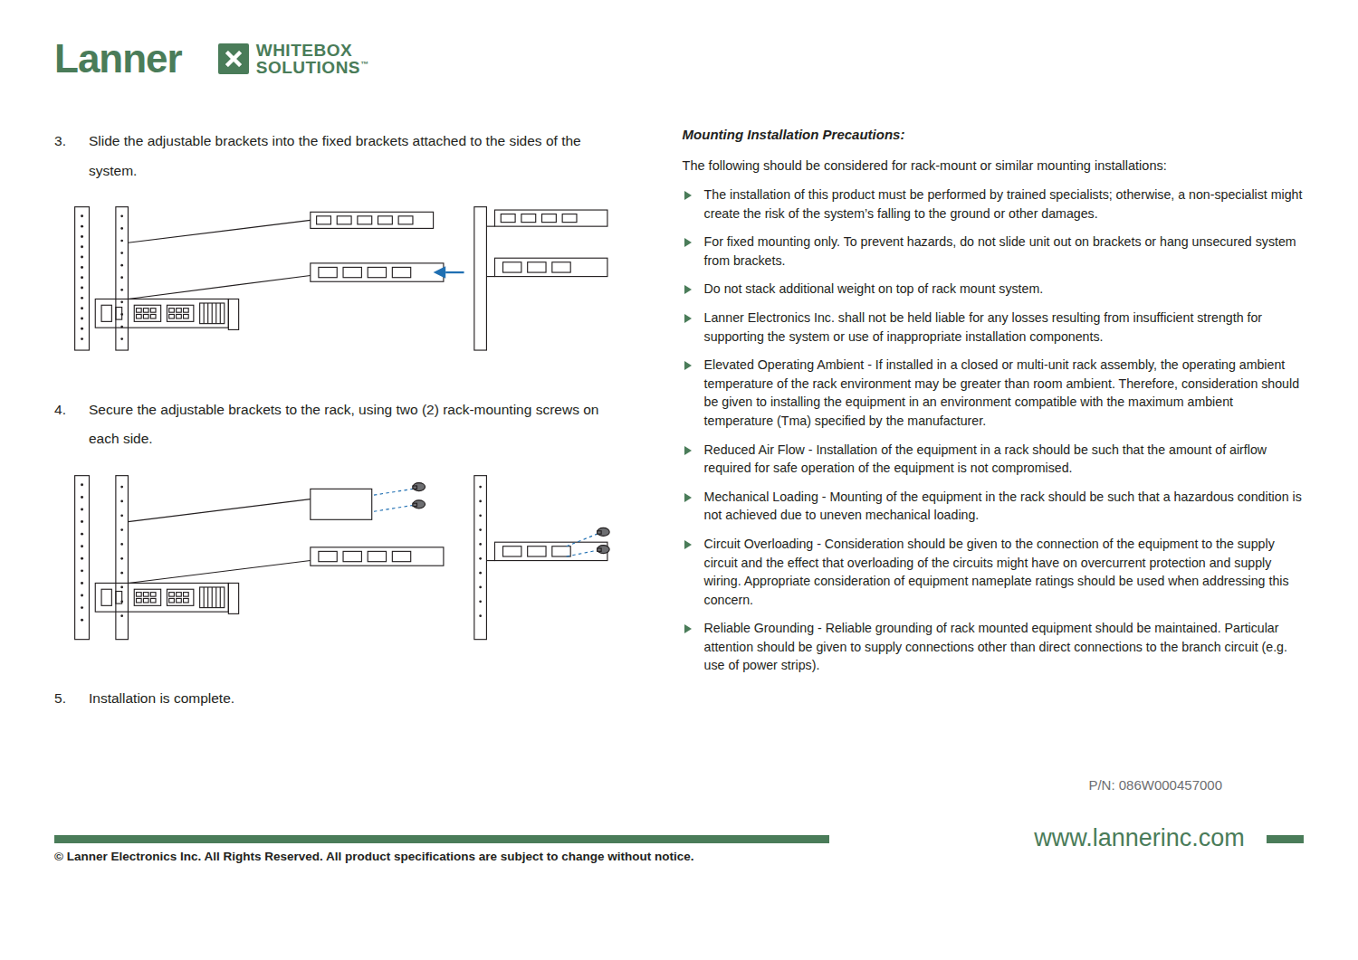Lanner
WHITEBOX
SOLUTIONS™
Slide the adjustable brackets into the fixed brackets attached to the sides of the system.
Secure the adjustable brackets to the rack, using two (2) rack-mounting screws on each side.
Installation is complete.
Mounting Installation Precautions:
The following should be considered for rack-mount or similar mounting installations:
The installation of this product must be performed by trained specialists; otherwise, a non-specialist might create the risk of the system’s falling to the ground or other damages.
For fixed mounting only. To prevent hazards, do not slide unit out on brackets or hang unsecured system from brackets.
Do not stack additional weight on top of rack mount system.
Lanner Electronics Inc. shall not be held liable for any losses resulting from insufficient strength for supporting the system or use of inappropriate installation components.
Elevated Operating Ambient - If installed in a closed or multi-unit rack assembly, the operating ambient temperature of the rack environment may be greater than room ambient. Therefore, consideration should be given to installing the equipment in an environment compatible with the maximum ambient temperature (Tma) specified by the manufacturer.
Reduced Air Flow - Installation of the equipment in a rack should be such that the amount of airflow required for safe operation of the equipment is not compromised.
Mechanical Loading - Mounting of the equipment in the rack should be such that a hazardous condition is not achieved due to uneven mechanical loading.
Circuit Overloading - Consideration should be given to the connection of the equipment to the supply circuit and the effect that overloading of the circuits might have on overcurrent protection and supply wiring. Appropriate consideration of equipment nameplate ratings should be used when addressing this concern.
Reliable Grounding - Reliable grounding of rack mounted equipment should be maintained. Particular attention should be given to supply connections other than direct connections to the branch circuit (e.g. use of power strips).
P/N: 086W000457000
www.lannerinc.com
© Lanner Electronics Inc. All Rights Reserved. All product specifications are subject to change without notice.